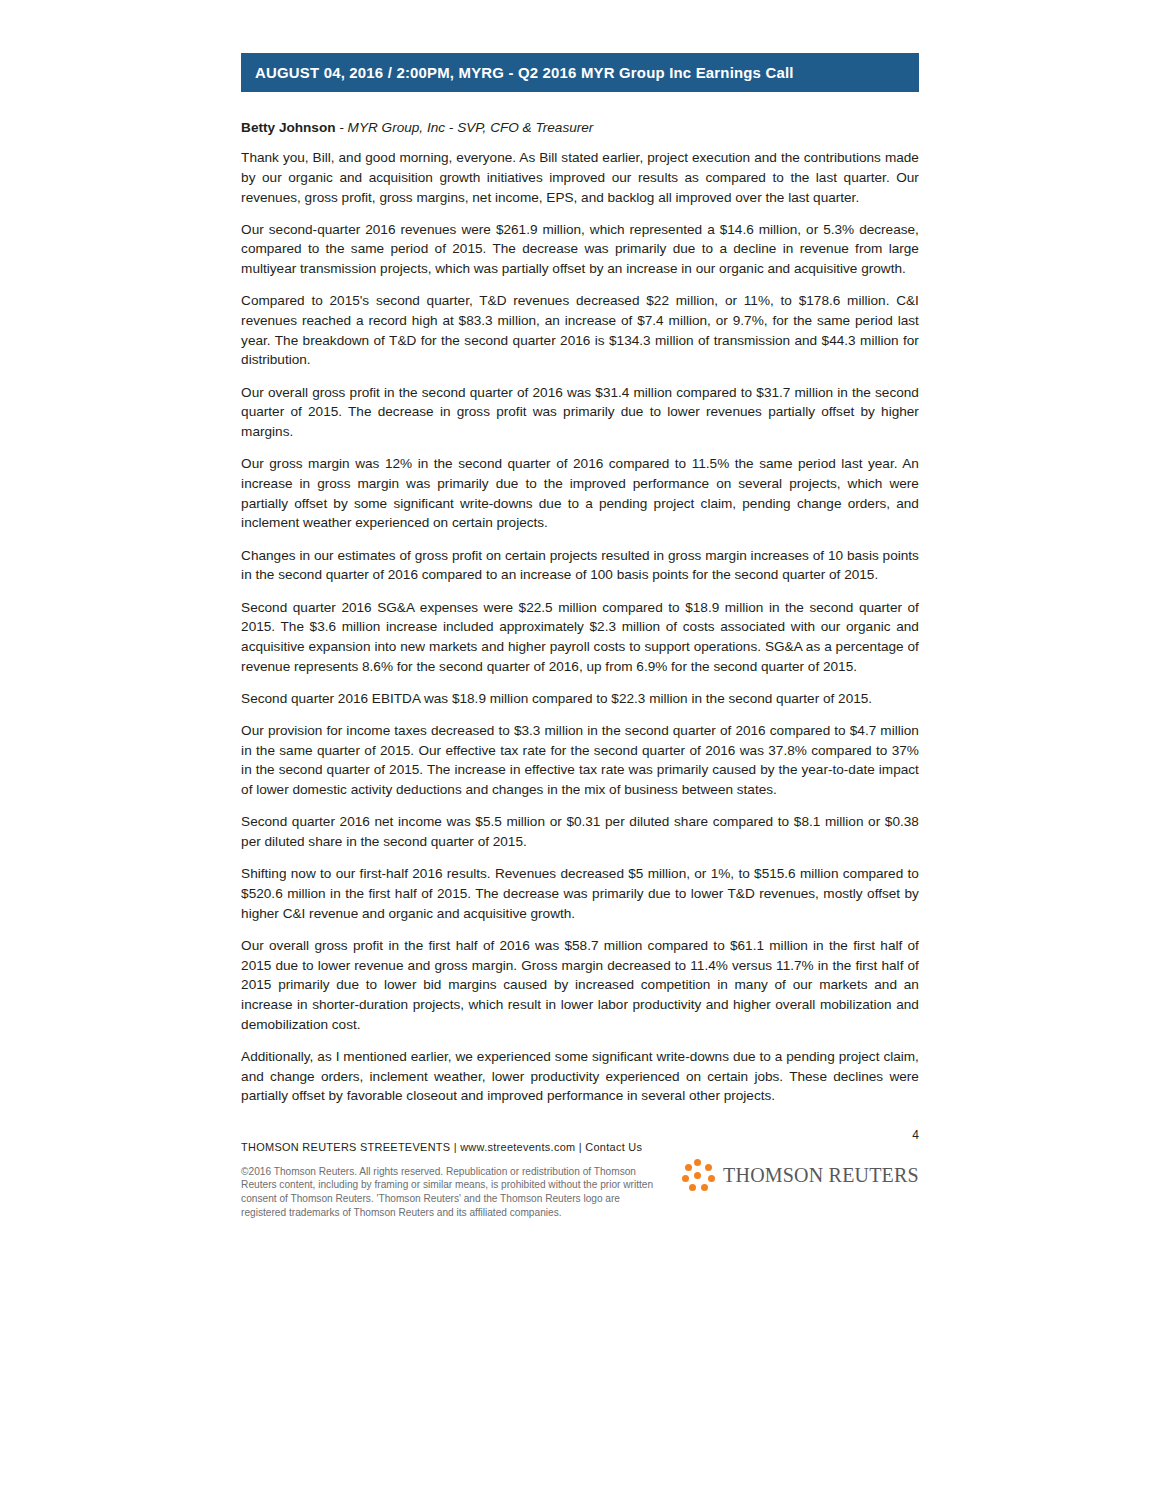AUGUST 04, 2016 / 2:00PM, MYRG - Q2 2016 MYR Group Inc Earnings Call
Betty Johnson - MYR Group, Inc - SVP, CFO & Treasurer
Thank you, Bill, and good morning, everyone. As Bill stated earlier, project execution and the contributions made by our organic and acquisition growth initiatives improved our results as compared to the last quarter. Our revenues, gross profit, gross margins, net income, EPS, and backlog all improved over the last quarter.
Our second-quarter 2016 revenues were $261.9 million, which represented a $14.6 million, or 5.3% decrease, compared to the same period of 2015. The decrease was primarily due to a decline in revenue from large multiyear transmission projects, which was partially offset by an increase in our organic and acquisitive growth.
Compared to 2015's second quarter, T&D revenues decreased $22 million, or 11%, to $178.6 million. C&I revenues reached a record high at $83.3 million, an increase of $7.4 million, or 9.7%, for the same period last year. The breakdown of T&D for the second quarter 2016 is $134.3 million of transmission and $44.3 million for distribution.
Our overall gross profit in the second quarter of 2016 was $31.4 million compared to $31.7 million in the second quarter of 2015. The decrease in gross profit was primarily due to lower revenues partially offset by higher margins.
Our gross margin was 12% in the second quarter of 2016 compared to 11.5% the same period last year. An increase in gross margin was primarily due to the improved performance on several projects, which were partially offset by some significant write-downs due to a pending project claim, pending change orders, and inclement weather experienced on certain projects.
Changes in our estimates of gross profit on certain projects resulted in gross margin increases of 10 basis points in the second quarter of 2016 compared to an increase of 100 basis points for the second quarter of 2015.
Second quarter 2016 SG&A expenses were $22.5 million compared to $18.9 million in the second quarter of 2015. The $3.6 million increase included approximately $2.3 million of costs associated with our organic and acquisitive expansion into new markets and higher payroll costs to support operations. SG&A as a percentage of revenue represents 8.6% for the second quarter of 2016, up from 6.9% for the second quarter of 2015.
Second quarter 2016 EBITDA was $18.9 million compared to $22.3 million in the second quarter of 2015.
Our provision for income taxes decreased to $3.3 million in the second quarter of 2016 compared to $4.7 million in the same quarter of 2015. Our effective tax rate for the second quarter of 2016 was 37.8% compared to 37% in the second quarter of 2015. The increase in effective tax rate was primarily caused by the year-to-date impact of lower domestic activity deductions and changes in the mix of business between states.
Second quarter 2016 net income was $5.5 million or $0.31 per diluted share compared to $8.1 million or $0.38 per diluted share in the second quarter of 2015.
Shifting now to our first-half 2016 results. Revenues decreased $5 million, or 1%, to $515.6 million compared to $520.6 million in the first half of 2015. The decrease was primarily due to lower T&D revenues, mostly offset by higher C&I revenue and organic and acquisitive growth.
Our overall gross profit in the first half of 2016 was $58.7 million compared to $61.1 million in the first half of 2015 due to lower revenue and gross margin. Gross margin decreased to 11.4% versus 11.7% in the first half of 2015 primarily due to lower bid margins caused by increased competition in many of our markets and an increase in shorter-duration projects, which result in lower labor productivity and higher overall mobilization and demobilization cost.
Additionally, as I mentioned earlier, we experienced some significant write-downs due to a pending project claim, and change orders, inclement weather, lower productivity experienced on certain jobs. These declines were partially offset by favorable closeout and improved performance in several other projects.
4
THOMSON REUTERS STREETEVENTS | www.streetevents.com | Contact Us
©2016 Thomson Reuters. All rights reserved. Republication or redistribution of Thomson Reuters content, including by framing or similar means, is prohibited without the prior written consent of Thomson Reuters. 'Thomson Reuters' and the Thomson Reuters logo are registered trademarks of Thomson Reuters and its affiliated companies.
THOMSON REUTERS